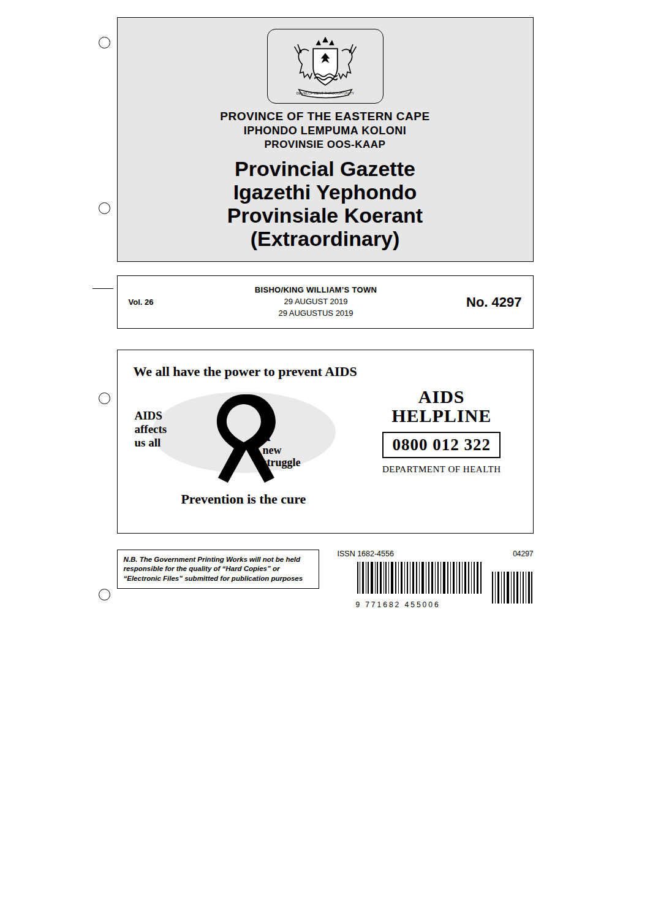DEVELOPMENT THROUGH UNITY
PROVINCE OF THE EASTERN CAPE
IPHONDO LEMPUMA KOLONI
PROVINSIE OOS-KAAP
Provincial Gazette Igazethi Yephondo Provinsiale Koerant (Extraordinary)
Vol. 26
BISHO/KING WILLIAM’S TOWN
29 AUGUST 2019
29 AUGUSTUS 2019
No. 4297
We all have the power to prevent AIDS
AIDS
affects
us all
A
new
struggle
Prevention is the cure
AIDS HELPLINE
0800 012 322
DEPARTMENT OF HEALTH
N.B. The Government Printing Works will not be held responsible for the quality of “Hard Copies” or “Electronic Files” submitted for publication purposes
04297
ISSN 1682-4556
9771682 455006